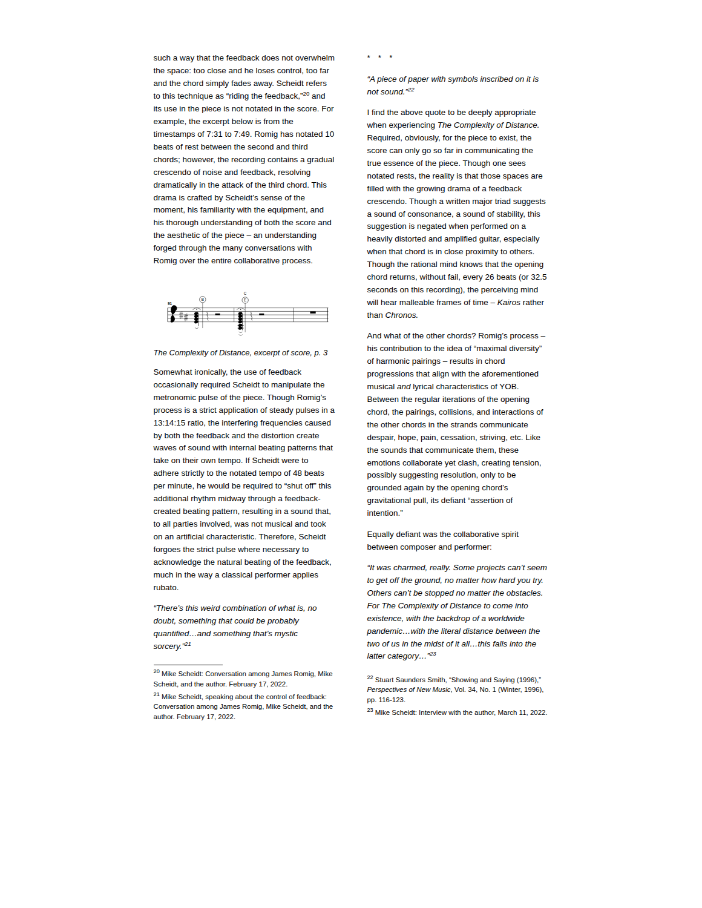such a way that the feedback does not overwhelm the space: too close and he loses control, too far and the chord simply fades away. Scheidt refers to this technique as “riding the feedback,”20 and its use in the piece is not notated in the score. For example, the excerpt below is from the timestamps of 7:31 to 7:49. Romig has notated 10 beats of rest between the second and third chords; however, the recording contains a gradual crescendo of noise and feedback, resolving dramatically in the attack of the third chord. This drama is crafted by Scheidt’s sense of the moment, his familiarity with the equipment, and his thorough understanding of both the score and the aesthetic of the piece – an understanding forged through the many conversations with Romig over the entire collaborative process.
91 B C E
The Complexity of Distance, excerpt of score, p. 3
Somewhat ironically, the use of feedback occasionally required Scheidt to manipulate the metronomic pulse of the piece. Though Romig’s process is a strict application of steady pulses in a 13:14:15 ratio, the interfering frequencies caused by both the feedback and the distortion create waves of sound with internal beating patterns that take on their own tempo. If Scheidt were to adhere strictly to the notated tempo of 48 beats per minute, he would be required to “shut off” this additional rhythm midway through a feedback-created beating pattern, resulting in a sound that, to all parties involved, was not musical and took on an artificial characteristic. Therefore, Scheidt forgoes the strict pulse where necessary to acknowledge the natural beating of the feedback, much in the way a classical performer applies rubato.
“There’s this weird combination of what is, no doubt, something that could be probably quantified…and something that’s mystic sorcery.”21
20 Mike Scheidt: Conversation among James Romig, Mike Scheidt, and the author. February 17, 2022.
21 Mike Scheidt, speaking about the control of feedback: Conversation among James Romig, Mike Scheidt, and the author. February 17, 2022.
* * *
“A piece of paper with symbols inscribed on it is not sound.”22
I find the above quote to be deeply appropriate when experiencing The Complexity of Distance. Required, obviously, for the piece to exist, the score can only go so far in communicating the true essence of the piece. Though one sees notated rests, the reality is that those spaces are filled with the growing drama of a feedback crescendo. Though a written major triad suggests a sound of consonance, a sound of stability, this suggestion is negated when performed on a heavily distorted and amplified guitar, especially when that chord is in close proximity to others. Though the rational mind knows that the opening chord returns, without fail, every 26 beats (or 32.5 seconds on this recording), the perceiving mind will hear malleable frames of time – Kairos rather than Chronos.
And what of the other chords? Romig’s process – his contribution to the idea of “maximal diversity” of harmonic pairings – results in chord progressions that align with the aforementioned musical and lyrical characteristics of YOB. Between the regular iterations of the opening chord, the pairings, collisions, and interactions of the other chords in the strands communicate despair, hope, pain, cessation, striving, etc. Like the sounds that communicate them, these emotions collaborate yet clash, creating tension, possibly suggesting resolution, only to be grounded again by the opening chord’s gravitational pull, its defiant “assertion of intention.”
Equally defiant was the collaborative spirit between composer and performer:
“It was charmed, really. Some projects can’t seem to get off the ground, no matter how hard you try. Others can’t be stopped no matter the obstacles. For The Complexity of Distance to come into existence, with the backdrop of a worldwide pandemic…with the literal distance between the two of us in the midst of it all…this falls into the latter category…”23
22 Stuart Saunders Smith, “Showing and Saying (1996),” Perspectives of New Music, Vol. 34, No. 1 (Winter, 1996), pp. 116-123.
23 Mike Scheidt: Interview with the author, March 11, 2022.